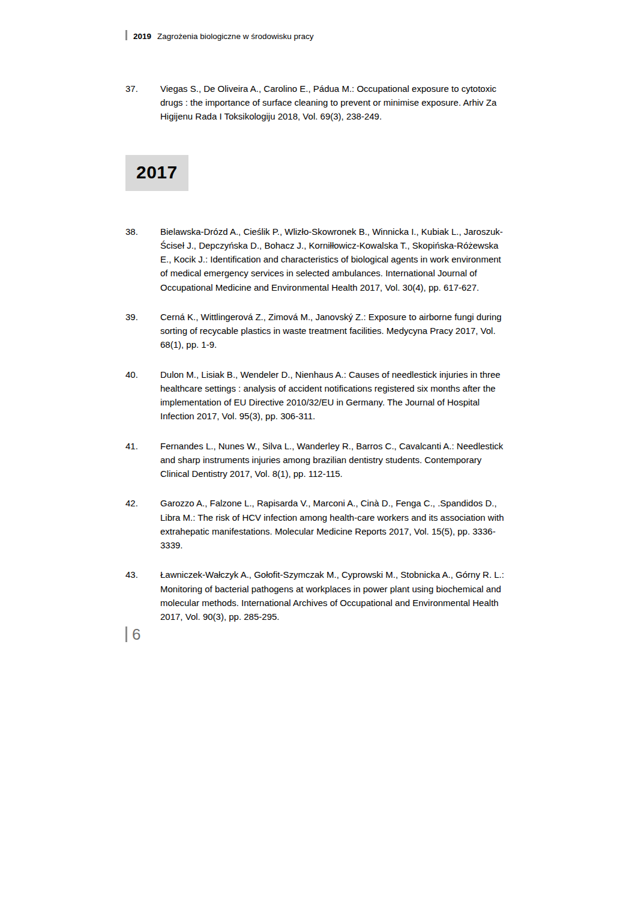2019 Zagrożenia biologiczne w środowisku pracy
37. Viegas S., De Oliveira A., Carolino E., Pádua M.: Occupational exposure to cytotoxic drugs : the importance of surface cleaning to prevent or minimise exposure. Arhiv Za Higijenu Rada I Toksikologiju 2018, Vol. 69(3), 238-249.
2017
38. Bielawska-Drózd A., Cieślik P., Wlizło-Skowronek B., Winnicka I., Kubiak L., Jaroszuk-Ściseł J., Depczyńska D., Bohacz J., Korniłłowicz-Kowalska T., Skopińska-Różewska E., Kocik J.: Identification and characteristics of biological agents in work environment of medical emergency services in selected ambulances. International Journal of Occupational Medicine and Environmental Health 2017, Vol. 30(4), pp. 617-627.
39. Cerná K., Wittlingerová Z., Zimová M., Janovský Z.: Exposure to airborne fungi during sorting of recycable plastics in waste treatment facilities. Medycyna Pracy 2017, Vol. 68(1), pp. 1-9.
40. Dulon M., Lisiak B., Wendeler D., Nienhaus A.: Causes of needlestick injuries in three healthcare settings : analysis of accident notifications registered six months after the implementation of EU Directive 2010/32/EU in Germany. The Journal of Hospital Infection 2017, Vol. 95(3), pp. 306-311.
41. Fernandes L., Nunes W., Silva L., Wanderley R., Barros C., Cavalcanti A.: Needlestick and sharp instruments injuries among brazilian dentistry students. Contemporary Clinical Dentistry 2017, Vol. 8(1), pp. 112-115.
42. Garozzo A., Falzone L., Rapisarda V., Marconi A., Cinà D., Fenga C., .Spandidos D., Libra M.: The risk of HCV infection among health-care workers and its association with extrahepatic manifestations. Molecular Medicine Reports 2017, Vol. 15(5), pp. 3336-3339.
43. Ławniczek-Wałczyk A., Gołofit-Szymczak M., Cyprowski M., Stobnicka A., Górny R. L.: Monitoring of bacterial pathogens at workplaces in power plant using biochemical and molecular methods. International Archives of Occupational and Environmental Health 2017, Vol. 90(3), pp. 285-295.
6